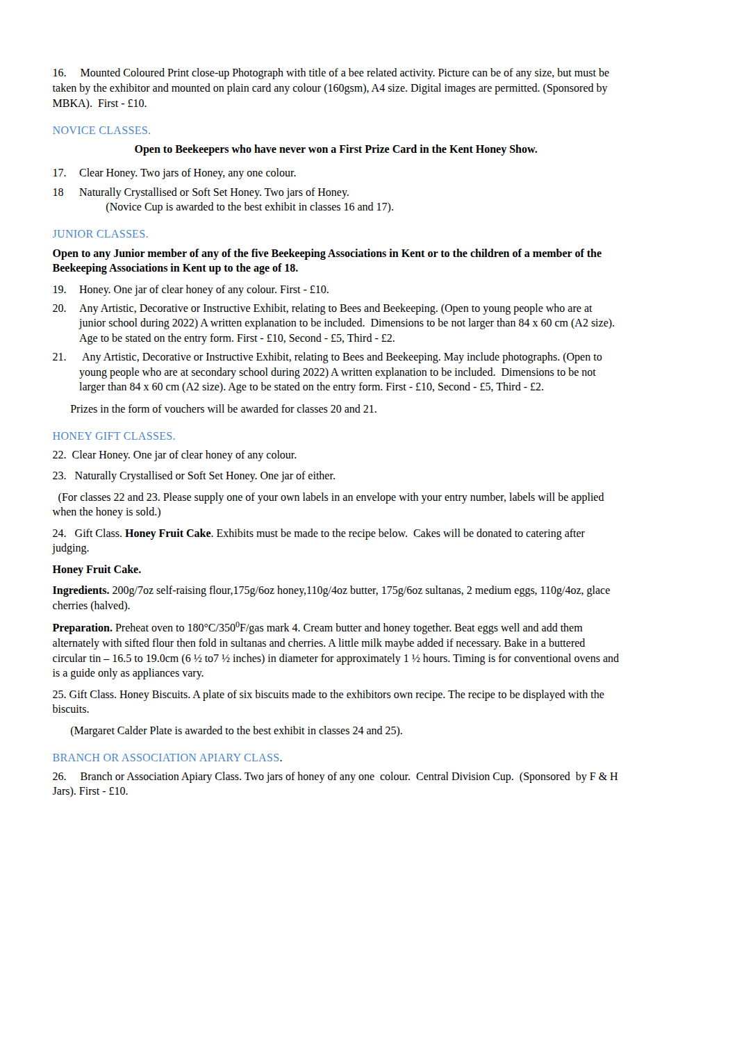16. Mounted Coloured Print close-up Photograph with title of a bee related activity. Picture can be of any size, but must be taken by the exhibitor and mounted on plain card any colour (160gsm), A4 size. Digital images are permitted. (Sponsored by MBKA). First - £10.
NOVICE CLASSES.
Open to Beekeepers who have never won a First Prize Card in the Kent Honey Show.
17. Clear Honey. Two jars of Honey, any one colour.
18 Naturally Crystallised or Soft Set Honey. Two jars of Honey.
(Novice Cup is awarded to the best exhibit in classes 16 and 17).
JUNIOR CLASSES.
Open to any Junior member of any of the five Beekeeping Associations in Kent or to the children of a member of the Beekeeping Associations in Kent up to the age of 18.
19. Honey. One jar of clear honey of any colour. First - £10.
20. Any Artistic, Decorative or Instructive Exhibit, relating to Bees and Beekeeping. (Open to young people who are at junior school during 2022) A written explanation to be included. Dimensions to be not larger than 84 x 60 cm (A2 size). Age to be stated on the entry form. First - £10, Second - £5, Third - £2.
21. Any Artistic, Decorative or Instructive Exhibit, relating to Bees and Beekeeping. May include photographs. (Open to young people who are at secondary school during 2022) A written explanation to be included. Dimensions to be not larger than 84 x 60 cm (A2 size). Age to be stated on the entry form. First - £10, Second - £5, Third - £2.
Prizes in the form of vouchers will be awarded for classes 20 and 21.
HONEY GIFT CLASSES.
22. Clear Honey. One jar of clear honey of any colour.
23. Naturally Crystallised or Soft Set Honey. One jar of either.
(For classes 22 and 23. Please supply one of your own labels in an envelope with your entry number, labels will be applied when the honey is sold.)
24. Gift Class. Honey Fruit Cake. Exhibits must be made to the recipe below. Cakes will be donated to catering after judging.
Honey Fruit Cake.
Ingredients. 200g/7oz self-raising flour,175g/6oz honey,110g/4oz butter, 175g/6oz sultanas, 2 medium eggs, 110g/4oz, glace cherries (halved).
Preparation. Preheat oven to 180°C/3500F/gas mark 4. Cream butter and honey together. Beat eggs well and add them alternately with sifted flour then fold in sultanas and cherries. A little milk maybe added if necessary. Bake in a buttered circular tin – 16.5 to 19.0cm (6 ½ to7 ½ inches) in diameter for approximately 1 ½ hours. Timing is for conventional ovens and is a guide only as appliances vary.
25. Gift Class. Honey Biscuits. A plate of six biscuits made to the exhibitors own recipe. The recipe to be displayed with the biscuits.
(Margaret Calder Plate is awarded to the best exhibit in classes 24 and 25).
BRANCH OR ASSOCIATION APIARY CLASS.
26. Branch or Association Apiary Class. Two jars of honey of any one colour. Central Division Cup. (Sponsored by F & H Jars). First - £10.